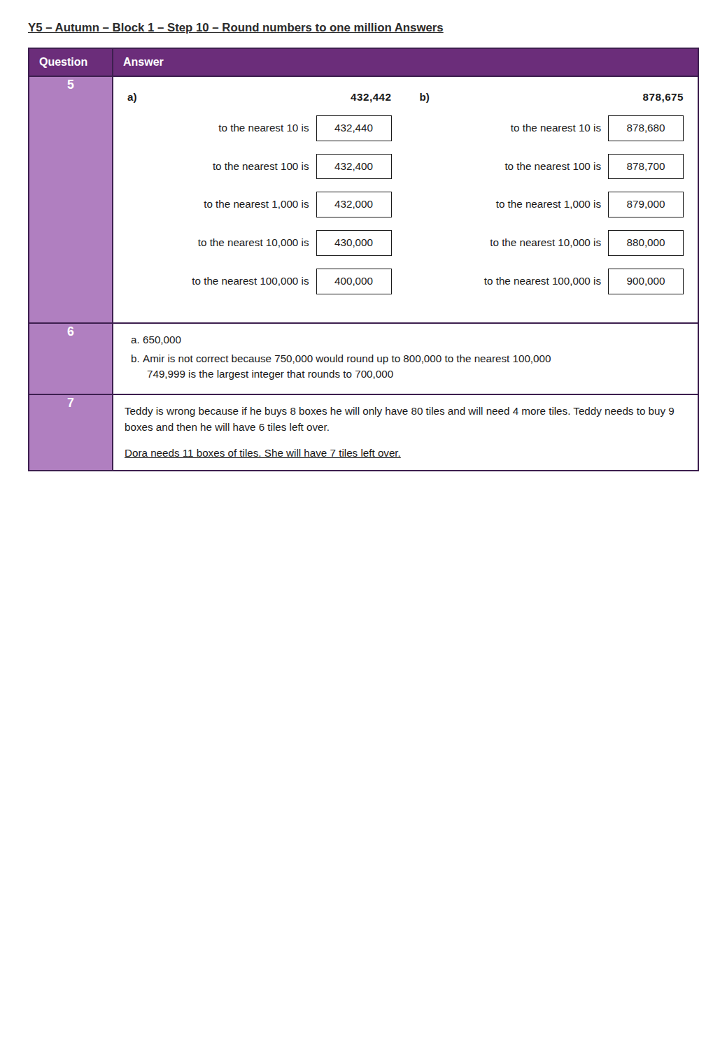Y5 – Autumn – Block 1 – Step 10 – Round numbers to one million Answers
| Question | Answer |
| --- | --- |
| 5 | a) 432,442 to the nearest 10 is 432,440 to the nearest 100 is 432,400 to the nearest 1,000 is 432,000 to the nearest 10,000 is 430,000 to the nearest 100,000 is 400,000 b) 878,675 to the nearest 10 is 878,680 to the nearest 100 is 878,700 to the nearest 1,000 is 879,000 to the nearest 10,000 is 880,000 to the nearest 100,000 is 900,000 |
| 6 | 650,000 Amir is not correct because 750,000 would round up to 800,000 to the nearest 100,000 749,999 is the largest integer that rounds to 700,000 |
| 7 | Teddy is wrong because if he buys 8 boxes he will only have 80 tiles and will need 4 more tiles. Teddy needs to buy 9 boxes and then he will have 6 tiles left over. Dora needs 11 boxes of tiles. She will have 7 tiles left over. |